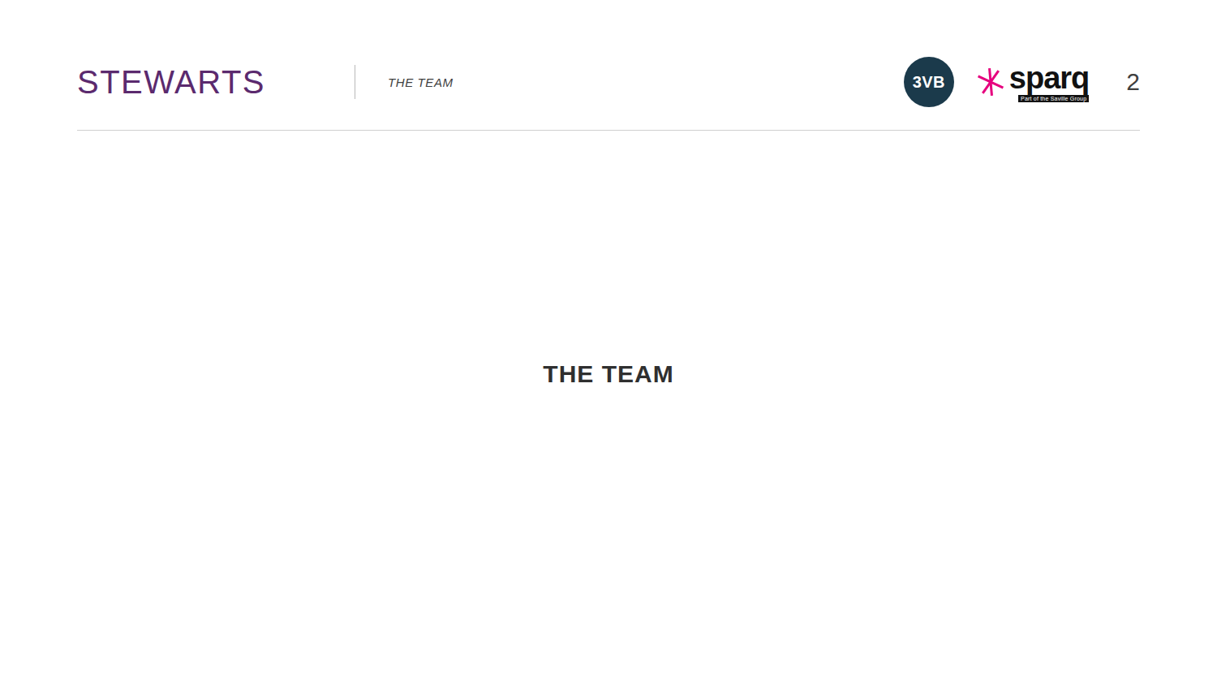STEWARTS
THE TEAM
3VB
sparq
Part of the Saville Group
2
THE TEAM